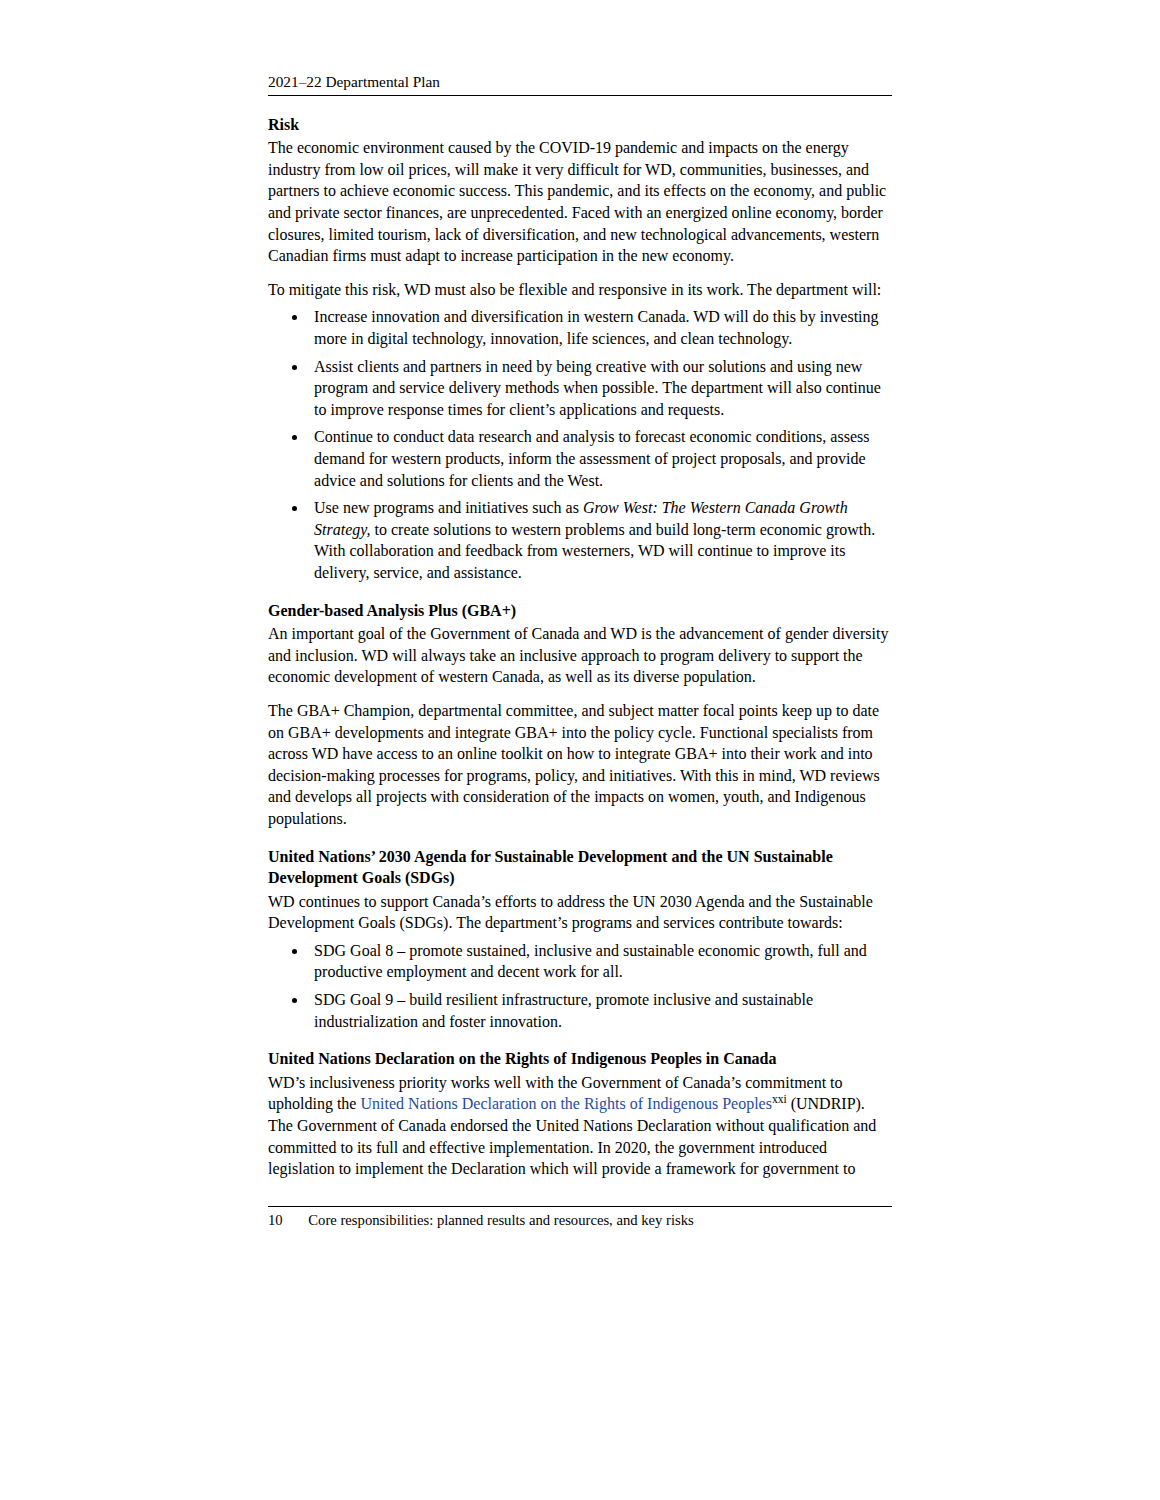2021–22 Departmental Plan
Risk
The economic environment caused by the COVID-19 pandemic and impacts on the energy industry from low oil prices, will make it very difficult for WD, communities, businesses, and partners to achieve economic success. This pandemic, and its effects on the economy, and public and private sector finances, are unprecedented. Faced with an energized online economy, border closures, limited tourism, lack of diversification, and new technological advancements, western Canadian firms must adapt to increase participation in the new economy.
To mitigate this risk, WD must also be flexible and responsive in its work. The department will:
Increase innovation and diversification in western Canada. WD will do this by investing more in digital technology, innovation, life sciences, and clean technology.
Assist clients and partners in need by being creative with our solutions and using new program and service delivery methods when possible. The department will also continue to improve response times for client’s applications and requests.
Continue to conduct data research and analysis to forecast economic conditions, assess demand for western products, inform the assessment of project proposals, and provide advice and solutions for clients and the West.
Use new programs and initiatives such as Grow West: The Western Canada Growth Strategy, to create solutions to western problems and build long-term economic growth. With collaboration and feedback from westerners, WD will continue to improve its delivery, service, and assistance.
Gender-based Analysis Plus (GBA+)
An important goal of the Government of Canada and WD is the advancement of gender diversity and inclusion. WD will always take an inclusive approach to program delivery to support the economic development of western Canada, as well as its diverse population.
The GBA+ Champion, departmental committee, and subject matter focal points keep up to date on GBA+ developments and integrate GBA+ into the policy cycle. Functional specialists from across WD have access to an online toolkit on how to integrate GBA+ into their work and into decision-making processes for programs, policy, and initiatives. With this in mind, WD reviews and develops all projects with consideration of the impacts on women, youth, and Indigenous populations.
United Nations’ 2030 Agenda for Sustainable Development and the UN Sustainable Development Goals (SDGs)
WD continues to support Canada’s efforts to address the UN 2030 Agenda and the Sustainable Development Goals (SDGs). The department’s programs and services contribute towards:
SDG Goal 8 – promote sustained, inclusive and sustainable economic growth, full and productive employment and decent work for all.
SDG Goal 9 – build resilient infrastructure, promote inclusive and sustainable industrialization and foster innovation.
United Nations Declaration on the Rights of Indigenous Peoples in Canada
WD’s inclusiveness priority works well with the Government of Canada’s commitment to upholding the United Nations Declaration on the Rights of Indigenous Peoplesxxi (UNDRIP). The Government of Canada endorsed the United Nations Declaration without qualification and committed to its full and effective implementation. In 2020, the government introduced legislation to implement the Declaration which will provide a framework for government to
10 Core responsibilities: planned results and resources, and key risks